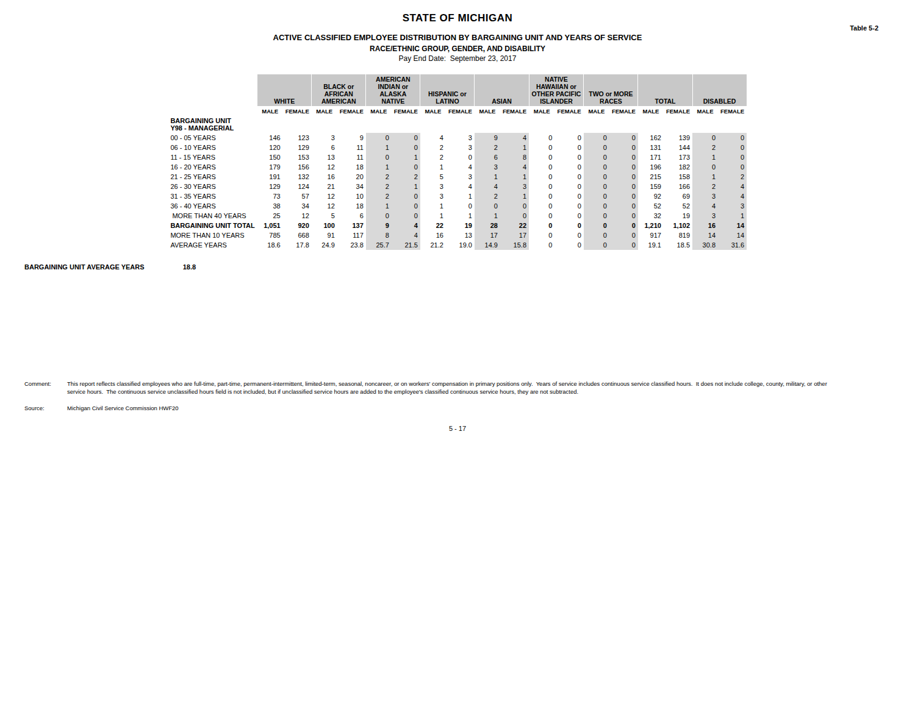Table 5-2
STATE OF MICHIGAN
ACTIVE CLASSIFIED EMPLOYEE DISTRIBUTION BY BARGAINING UNIT AND YEARS OF SERVICE
RACE/ETHNIC GROUP, GENDER, AND DISABILITY
Pay End Date: September 23, 2017
| | WHITE | BLACK or AFRICAN AMERICAN | AMERICAN INDIAN or ALASKA NATIVE | HISPANIC or LATINO | ASIAN | NATIVE HAWAIIAN or OTHER PACIFIC ISLANDER | TWO or MORE RACES | TOTAL | DISABLED |
| --- | --- | --- | --- | --- | --- | --- | --- | --- | --- |
| MALE | FEMALE | MALE | FEMALE | MALE | FEMALE | MALE | FEMALE | MALE | FEMALE | MALE | FEMALE | MALE | FEMALE | MALE | FEMALE | MALE | FEMALE |
| BARGAINING UNIT Y98 - MANAGERIAL | |
| 00 - 05 YEARS | 146 | 123 | 3 | 9 | 0 | 0 | 4 | 3 | 9 | 4 | 0 | 0 | 0 | 0 | 162 | 139 | 0 | 0 |
| 06 - 10 YEARS | 120 | 129 | 6 | 11 | 1 | 0 | 2 | 3 | 2 | 1 | 0 | 0 | 0 | 0 | 131 | 144 | 2 | 0 |
| 11 - 15 YEARS | 150 | 153 | 13 | 11 | 0 | 1 | 2 | 0 | 6 | 8 | 0 | 0 | 0 | 0 | 171 | 173 | 1 | 0 |
| 16 - 20 YEARS | 179 | 156 | 12 | 18 | 1 | 0 | 1 | 4 | 3 | 4 | 0 | 0 | 0 | 0 | 196 | 182 | 0 | 0 |
| 21 - 25 YEARS | 191 | 132 | 16 | 20 | 2 | 2 | 5 | 3 | 1 | 1 | 0 | 0 | 0 | 0 | 215 | 158 | 1 | 2 |
| 26 - 30 YEARS | 129 | 124 | 21 | 34 | 2 | 1 | 3 | 4 | 4 | 3 | 0 | 0 | 0 | 0 | 159 | 166 | 2 | 4 |
| 31 - 35 YEARS | 73 | 57 | 12 | 10 | 2 | 0 | 3 | 1 | 2 | 1 | 0 | 0 | 0 | 0 | 92 | 69 | 3 | 4 |
| 36 - 40 YEARS | 38 | 34 | 12 | 18 | 1 | 0 | 1 | 0 | 0 | 0 | 0 | 0 | 0 | 0 | 52 | 52 | 4 | 3 |
| MORE THAN 40 YEARS | 25 | 12 | 5 | 6 | 0 | 0 | 1 | 1 | 1 | 0 | 0 | 0 | 0 | 0 | 32 | 19 | 3 | 1 |
| BARGAINING UNIT TOTAL | 1,051 | 920 | 100 | 137 | 9 | 4 | 22 | 19 | 28 | 22 | 0 | 0 | 0 | 0 | 1,210 | 1,102 | 16 | 14 |
| MORE THAN 10 YEARS | 785 | 668 | 91 | 117 | 8 | 4 | 16 | 13 | 17 | 17 | 0 | 0 | 0 | 0 | 917 | 819 | 14 | 14 |
| AVERAGE YEARS | 18.6 | 17.8 | 24.9 | 23.8 | 25.7 | 21.5 | 21.2 | 19.0 | 14.9 | 15.8 | 0 | 0 | 0 | 0 | 19.1 | 18.5 | 30.8 | 31.6 |
BARGAINING UNIT AVERAGE YEARS 18.8
Comment: This report reflects classified employees who are full-time, part-time, permanent-intermittent, limited-term, seasonal, noncareer, or on workers' compensation in primary positions only. Years of service includes continuous service classified hours. It does not include college, county, military, or other service hours. The continuous service unclassified hours field is not included, but if unclassified service hours are added to the employee's classified continuous service hours, they are not subtracted.
Source: Michigan Civil Service Commission HWF20
5 - 17